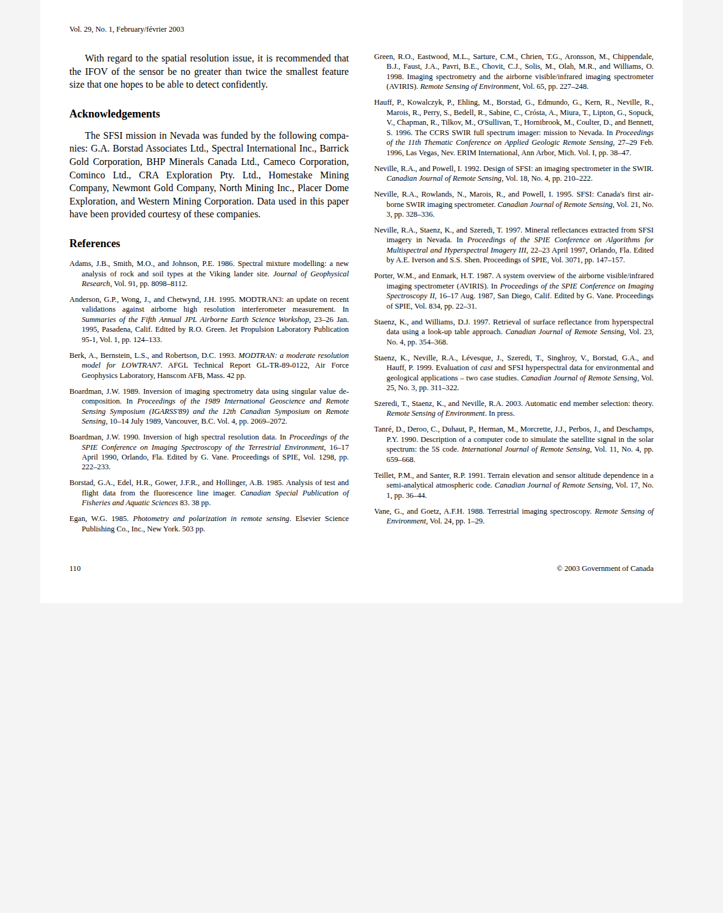Vol. 29, No. 1, February/février 2003
With regard to the spatial resolution issue, it is recommended that the IFOV of the sensor be no greater than twice the smallest feature size that one hopes to be able to detect confidently.
Acknowledgements
The SFSI mission in Nevada was funded by the following companies: G.A. Borstad Associates Ltd., Spectral International Inc., Barrick Gold Corporation, BHP Minerals Canada Ltd., Cameco Corporation, Cominco Ltd., CRA Exploration Pty. Ltd., Homestake Mining Company, Newmont Gold Company, North Mining Inc., Placer Dome Exploration, and Western Mining Corporation. Data used in this paper have been provided courtesy of these companies.
References
Adams, J.B., Smith, M.O., and Johnson, P.E. 1986. Spectral mixture modelling: a new analysis of rock and soil types at the Viking lander site. Journal of Geophysical Research, Vol. 91, pp. 8098–8112.
Anderson, G.P., Wong, J., and Chetwynd, J.H. 1995. MODTRAN3: an update on recent validations against airborne high resolution interferometer measurement. In Summaries of the Fifth Annual JPL Airborne Earth Science Workshop, 23–26 Jan. 1995, Pasadena, Calif. Edited by R.O. Green. Jet Propulsion Laboratory Publication 95-1, Vol. 1, pp. 124–133.
Berk, A., Bernstein, L.S., and Robertson, D.C. 1993. MODTRAN: a moderate resolution model for LOWTRAN7. AFGL Technical Report GL-TR-89-0122, Air Force Geophysics Laboratory, Hanscom AFB, Mass. 42 pp.
Boardman, J.W. 1989. Inversion of imaging spectrometry data using singular value decomposition. In Proceedings of the 1989 International Geoscience and Remote Sensing Symposium (IGARSS'89) and the 12th Canadian Symposium on Remote Sensing, 10–14 July 1989, Vancouver, B.C. Vol. 4, pp. 2069–2072.
Boardman, J.W. 1990. Inversion of high spectral resolution data. In Proceedings of the SPIE Conference on Imaging Spectroscopy of the Terrestrial Environment, 16–17 April 1990, Orlando, Fla. Edited by G. Vane. Proceedings of SPIE, Vol. 1298, pp. 222–233.
Borstad, G.A., Edel, H.R., Gower, J.F.R., and Hollinger, A.B. 1985. Analysis of test and flight data from the fluorescence line imager. Canadian Special Publication of Fisheries and Aquatic Sciences 83. 38 pp.
Egan, W.G. 1985. Photometry and polarization in remote sensing. Elsevier Science Publishing Co., Inc., New York. 503 pp.
Green, R.O., Eastwood, M.L., Sarture, C.M., Chrien, T.G., Aronsson, M., Chippendale, B.J., Faust, J.A., Pavri, B.E., Chovit, C.J., Solis, M., Olah, M.R., and Williams, O. 1998. Imaging spectrometry and the airborne visible/infrared imaging spectrometer (AVIRIS). Remote Sensing of Environment, Vol. 65, pp. 227–248.
Hauff, P., Kowalczyk, P., Ehling, M., Borstad, G., Edmundo, G., Kern, R., Neville, R., Marois, R., Perry, S., Bedell, R., Sabine, C., Crósta, A., Miura, T., Lipton, G., Sopuck, V., Chapman, R., Tilkov, M., O'Sullivan, T., Hornibrook, M., Coulter, D., and Bennett, S. 1996. The CCRS SWIR full spectrum imager: mission to Nevada. In Proceedings of the 11th Thematic Conference on Applied Geologic Remote Sensing, 27–29 Feb. 1996, Las Vegas, Nev. ERIM International, Ann Arbor, Mich. Vol. I, pp. 38–47.
Neville, R.A., and Powell, I. 1992. Design of SFSI: an imaging spectrometer in the SWIR. Canadian Journal of Remote Sensing, Vol. 18, No. 4, pp. 210–222.
Neville, R.A., Rowlands, N., Marois, R., and Powell, I. 1995. SFSI: Canada's first airborne SWIR imaging spectrometer. Canadian Journal of Remote Sensing, Vol. 21, No. 3, pp. 328–336.
Neville, R.A., Staenz, K., and Szeredi, T. 1997. Mineral reflectances extracted from SFSI imagery in Nevada. In Proceedings of the SPIE Conference on Algorithms for Multispectral and Hyperspectral Imagery III, 22–23 April 1997, Orlando, Fla. Edited by A.E. Iverson and S.S. Shen. Proceedings of SPIE, Vol. 3071, pp. 147–157.
Porter, W.M., and Enmark, H.T. 1987. A system overview of the airborne visible/infrared imaging spectrometer (AVIRIS). In Proceedings of the SPIE Conference on Imaging Spectroscopy II, 16–17 Aug. 1987, San Diego, Calif. Edited by G. Vane. Proceedings of SPIE, Vol. 834, pp. 22–31.
Staenz, K., and Williams, D.J. 1997. Retrieval of surface reflectance from hyperspectral data using a look-up table approach. Canadian Journal of Remote Sensing, Vol. 23, No. 4, pp. 354–368.
Staenz, K., Neville, R.A., Lévesque, J., Szeredi, T., Singhroy, V., Borstad, G.A., and Hauff, P. 1999. Evaluation of casi and SFSI hyperspectral data for environmental and geological applications – two case studies. Canadian Journal of Remote Sensing, Vol. 25, No. 3, pp. 311–322.
Szeredi, T., Staenz, K., and Neville, R.A. 2003. Automatic end member selection: theory. Remote Sensing of Environment. In press.
Tanré, D., Deroo, C., Duhaut, P., Herman, M., Morcrette, J.J., Perbos, J., and Deschamps, P.Y. 1990. Description of a computer code to simulate the satellite signal in the solar spectrum: the 5S code. International Journal of Remote Sensing, Vol. 11, No. 4, pp. 659–668.
Teillet, P.M., and Santer, R.P. 1991. Terrain elevation and sensor altitude dependence in a semi-analytical atmospheric code. Canadian Journal of Remote Sensing, Vol. 17, No. 1, pp. 36–44.
Vane, G., and Goetz, A.F.H. 1988. Terrestrial imaging spectroscopy. Remote Sensing of Environment, Vol. 24, pp. 1–29.
110 © 2003 Government of Canada